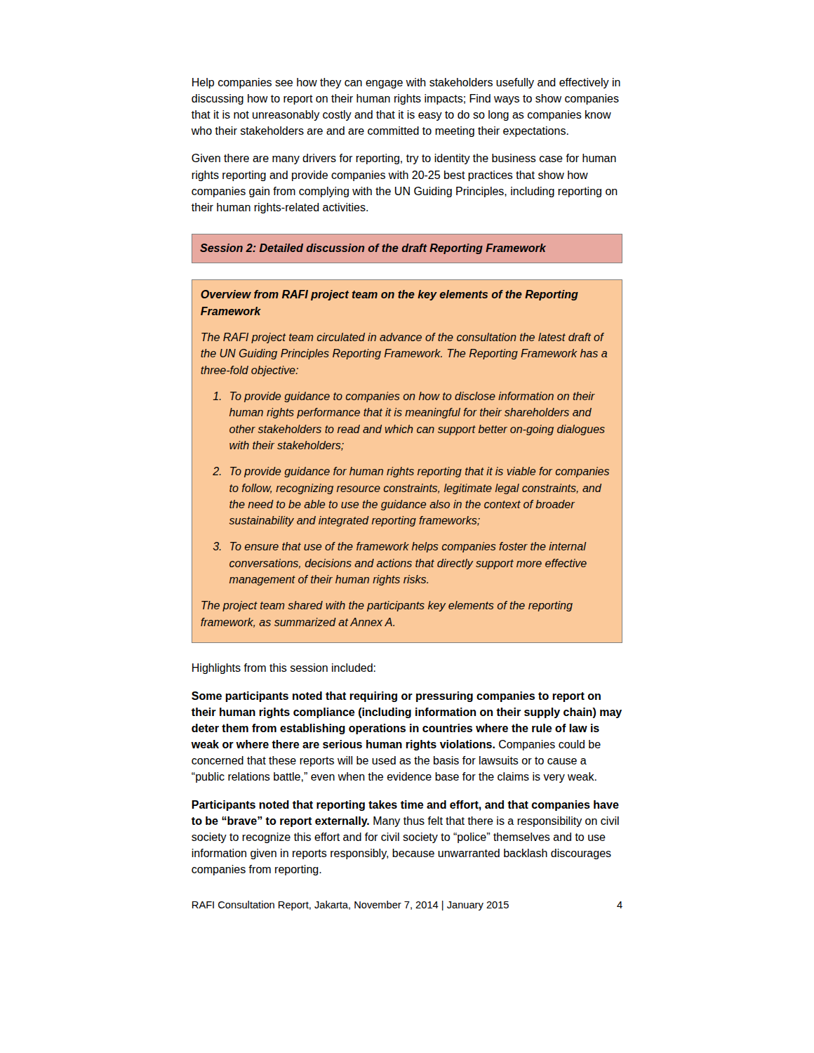Help companies see how they can engage with stakeholders usefully and effectively in discussing how to report on their human rights impacts; Find ways to show companies that it is not unreasonably costly and that it is easy to do so long as companies know who their stakeholders are and are committed to meeting their expectations.
Given there are many drivers for reporting, try to identity the business case for human rights reporting and provide companies with 20-25 best practices that show how companies gain from complying with the UN Guiding Principles, including reporting on their human rights-related activities.
Session 2: Detailed discussion of the draft Reporting Framework
Overview from RAFI project team on the key elements of the Reporting Framework
The RAFI project team circulated in advance of the consultation the latest draft of the UN Guiding Principles Reporting Framework. The Reporting Framework has a three-fold objective:
To provide guidance to companies on how to disclose information on their human rights performance that it is meaningful for their shareholders and other stakeholders to read and which can support better on-going dialogues with their stakeholders;
To provide guidance for human rights reporting that it is viable for companies to follow, recognizing resource constraints, legitimate legal constraints, and the need to be able to use the guidance also in the context of broader sustainability and integrated reporting frameworks;
To ensure that use of the framework helps companies foster the internal conversations, decisions and actions that directly support more effective management of their human rights risks.
The project team shared with the participants key elements of the reporting framework, as summarized at Annex A.
Highlights from this session included:
Some participants noted that requiring or pressuring companies to report on their human rights compliance (including information on their supply chain) may deter them from establishing operations in countries where the rule of law is weak or where there are serious human rights violations. Companies could be concerned that these reports will be used as the basis for lawsuits or to cause a “public relations battle,” even when the evidence base for the claims is very weak.
Participants noted that reporting takes time and effort, and that companies have to be “brave” to report externally. Many thus felt that there is a responsibility on civil society to recognize this effort and for civil society to “police” themselves and to use information given in reports responsibly, because unwarranted backlash discourages companies from reporting.
RAFI Consultation Report, Jakarta, November 7, 2014 | January 2015 4